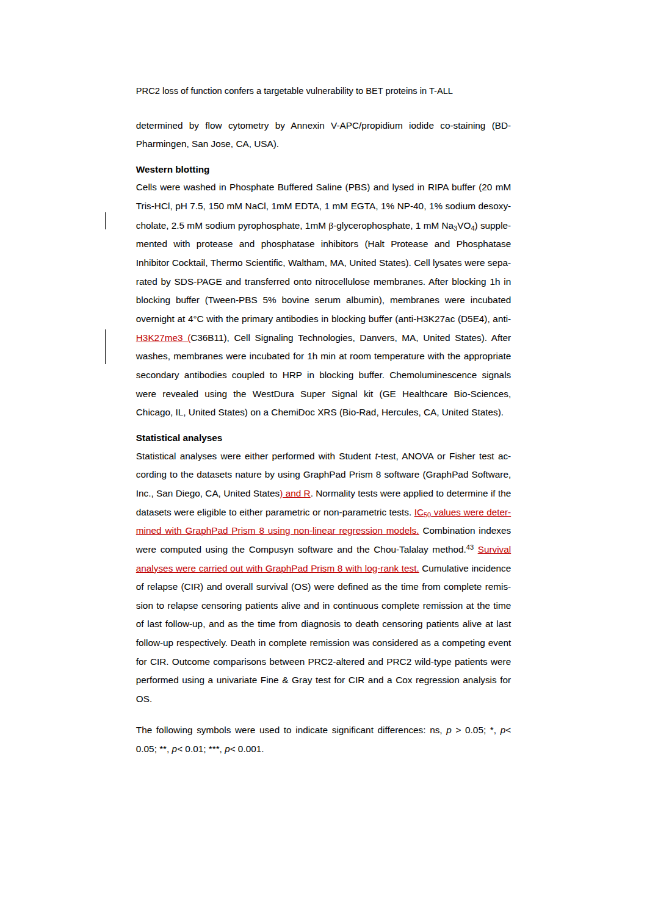PRC2 loss of function confers a targetable vulnerability to BET proteins in T-ALL
determined by flow cytometry by Annexin V-APC/propidium iodide co-staining (BD-Pharmingen, San Jose, CA, USA).
Western blotting
Cells were washed in Phosphate Buffered Saline (PBS) and lysed in RIPA buffer (20 mM Tris-HCl, pH 7.5, 150 mM NaCl, 1mM EDTA, 1 mM EGTA, 1% NP-40, 1% sodium desoxycholate, 2.5 mM sodium pyrophosphate, 1mM β-glycerophosphate, 1 mM Na3VO4) supplemented with protease and phosphatase inhibitors (Halt Protease and Phosphatase Inhibitor Cocktail, Thermo Scientific, Waltham, MA, United States). Cell lysates were separated by SDS-PAGE and transferred onto nitrocellulose membranes. After blocking 1h in blocking buffer (Tween-PBS 5% bovine serum albumin), membranes were incubated overnight at 4°C with the primary antibodies in blocking buffer (anti-H3K27ac (D5E4), anti-H3K27me3 (C36B11), Cell Signaling Technologies, Danvers, MA, United States). After washes, membranes were incubated for 1h min at room temperature with the appropriate secondary antibodies coupled to HRP in blocking buffer. Chemoluminescence signals were revealed using the WestDura Super Signal kit (GE Healthcare Bio-Sciences, Chicago, IL, United States) on a ChemiDoc XRS (Bio-Rad, Hercules, CA, United States).
Statistical analyses
Statistical analyses were either performed with Student t-test, ANOVA or Fisher test according to the datasets nature by using GraphPad Prism 8 software (GraphPad Software, Inc., San Diego, CA, United States) and R. Normality tests were applied to determine if the datasets were eligible to either parametric or non-parametric tests. IC50 values were determined with GraphPad Prism 8 using non-linear regression models. Combination indexes were computed using the Compusyn software and the Chou-Talalay method.43 Survival analyses were carried out with GraphPad Prism 8 with log-rank test. Cumulative incidence of relapse (CIR) and overall survival (OS) were defined as the time from complete remission to relapse censoring patients alive and in continuous complete remission at the time of last follow-up, and as the time from diagnosis to death censoring patients alive at last follow-up respectively. Death in complete remission was considered as a competing event for CIR. Outcome comparisons between PRC2-altered and PRC2 wild-type patients were performed using a univariate Fine & Gray test for CIR and a Cox regression analysis for OS.
The following symbols were used to indicate significant differences: ns, p > 0.05; *, p< 0.05; **, p< 0.01; ***, p< 0.001.